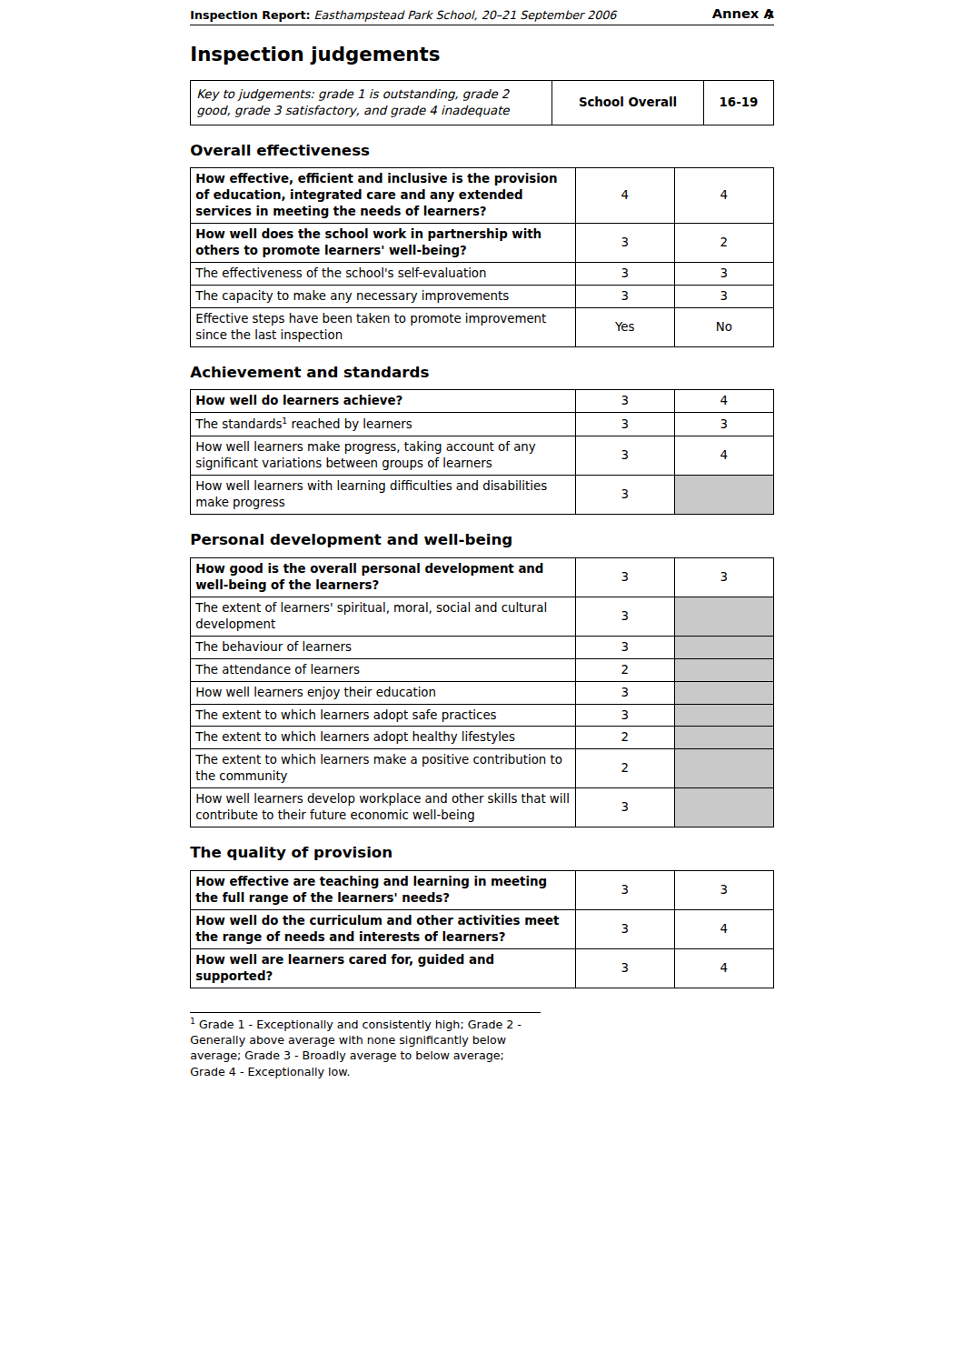Inspection Report: Easthampstead Park School, 20–21 September 2006
7
Annex A
Inspection judgements
| Key to judgements: grade 1 is outstanding, grade 2 good, grade 3 satisfactory, and grade 4 inadequate | School Overall | 16-19 |
Overall effectiveness
| How effective, efficient and inclusive is the provision of education, integrated care and any extended services in meeting the needs of learners? | 4 | 4 |
| How well does the school work in partnership with others to promote learners' well-being? | 3 | 2 |
| The effectiveness of the school's self-evaluation | 3 | 3 |
| The capacity to make any necessary improvements | 3 | 3 |
| Effective steps have been taken to promote improvement since the last inspection | Yes | No |
Achievement and standards
| How well do learners achieve? | 3 | 4 |
| The standards 1 reached by learners | 3 | 3 |
| How well learners make progress, taking account of any significant variations between groups of learners | 3 | 4 |
| How well learners with learning difficulties and disabilities make progress | 3 | |
Personal development and well-being
| How good is the overall personal development and well-being of the learners? | 3 | 3 |
| The extent of learners' spiritual, moral, social and cultural development | 3 | |
| The behaviour of learners | 3 | |
| The attendance of learners | 2 | |
| How well learners enjoy their education | 3 | |
| The extent to which learners adopt safe practices | 3 | |
| The extent to which learners adopt healthy lifestyles | 2 | |
| The extent to which learners make a positive contribution to the community | 2 | |
| How well learners develop workplace and other skills that will contribute to their future economic well-being | 3 | |
The quality of provision
| How effective are teaching and learning in meeting the full range of the learners' needs? | 3 | 3 |
| How well do the curriculum and other activities meet the range of needs and interests of learners? | 3 | 4 |
| How well are learners cared for, guided and supported? | 3 | 4 |
1 Grade 1 - Exceptionally and consistently high; Grade 2 - Generally above average with none significantly below average; Grade 3 - Broadly average to below average; Grade 4 - Exceptionally low.